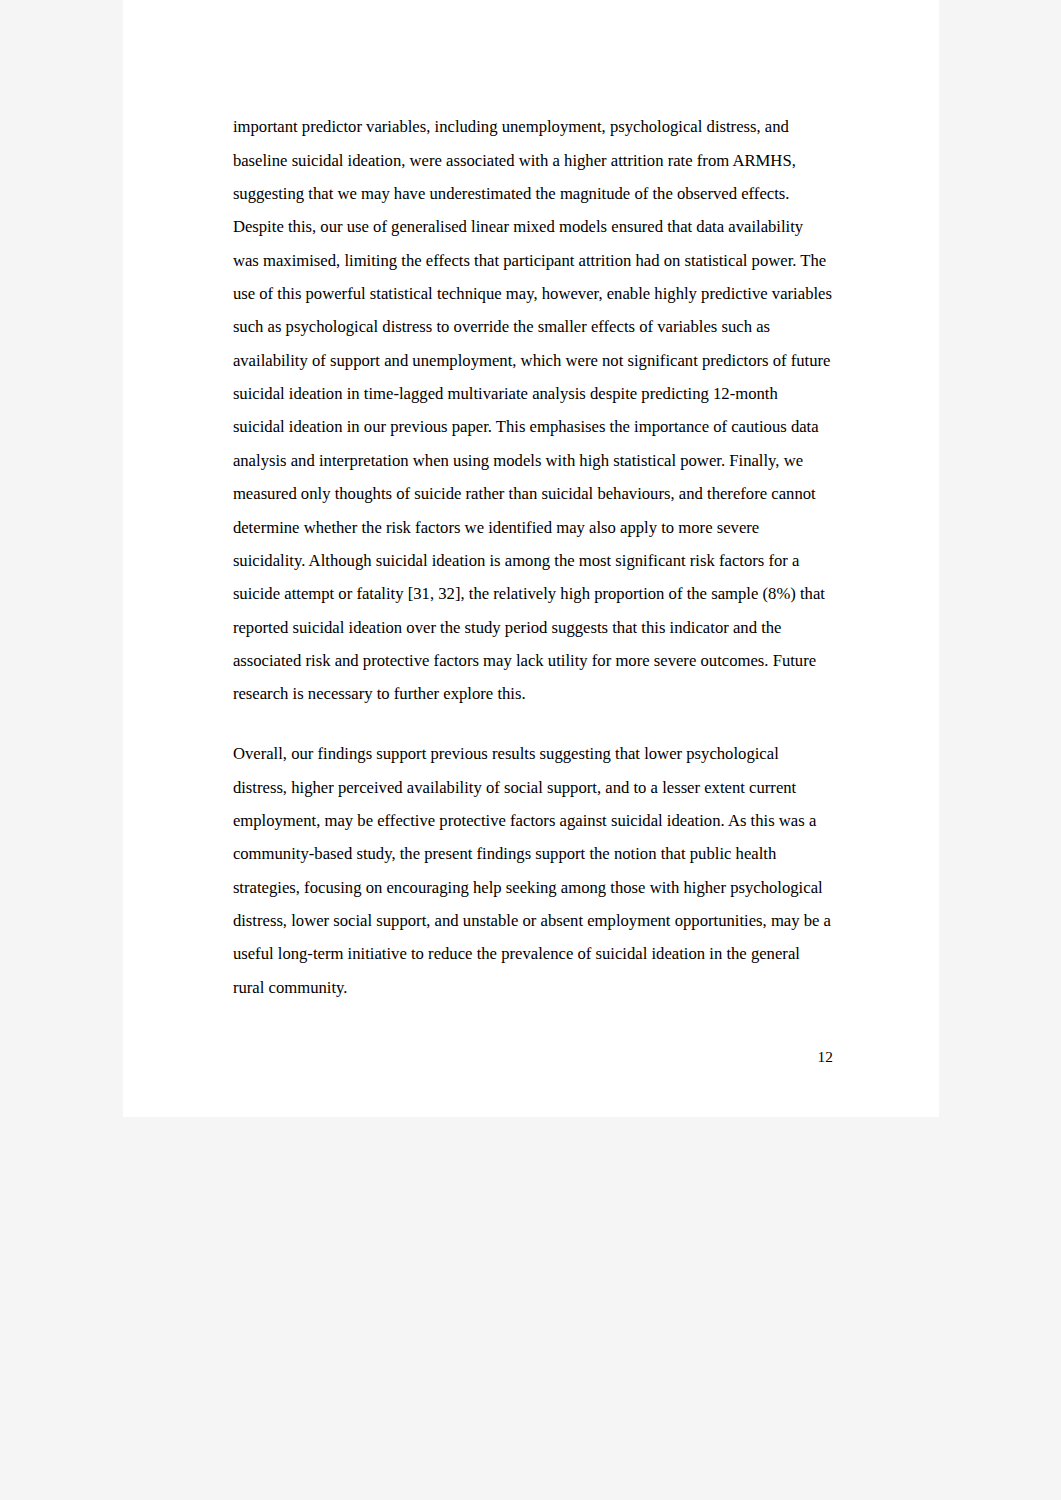important predictor variables, including unemployment, psychological distress, and baseline suicidal ideation, were associated with a higher attrition rate from ARMHS, suggesting that we may have underestimated the magnitude of the observed effects. Despite this, our use of generalised linear mixed models ensured that data availability was maximised, limiting the effects that participant attrition had on statistical power. The use of this powerful statistical technique may, however, enable highly predictive variables such as psychological distress to override the smaller effects of variables such as availability of support and unemployment, which were not significant predictors of future suicidal ideation in time-lagged multivariate analysis despite predicting 12-month suicidal ideation in our previous paper. This emphasises the importance of cautious data analysis and interpretation when using models with high statistical power. Finally, we measured only thoughts of suicide rather than suicidal behaviours, and therefore cannot determine whether the risk factors we identified may also apply to more severe suicidality. Although suicidal ideation is among the most significant risk factors for a suicide attempt or fatality [31, 32], the relatively high proportion of the sample (8%) that reported suicidal ideation over the study period suggests that this indicator and the associated risk and protective factors may lack utility for more severe outcomes. Future research is necessary to further explore this.
Overall, our findings support previous results suggesting that lower psychological distress, higher perceived availability of social support, and to a lesser extent current employment, may be effective protective factors against suicidal ideation. As this was a community-based study, the present findings support the notion that public health strategies, focusing on encouraging help seeking among those with higher psychological distress, lower social support, and unstable or absent employment opportunities, may be a useful long-term initiative to reduce the prevalence of suicidal ideation in the general rural community.
12